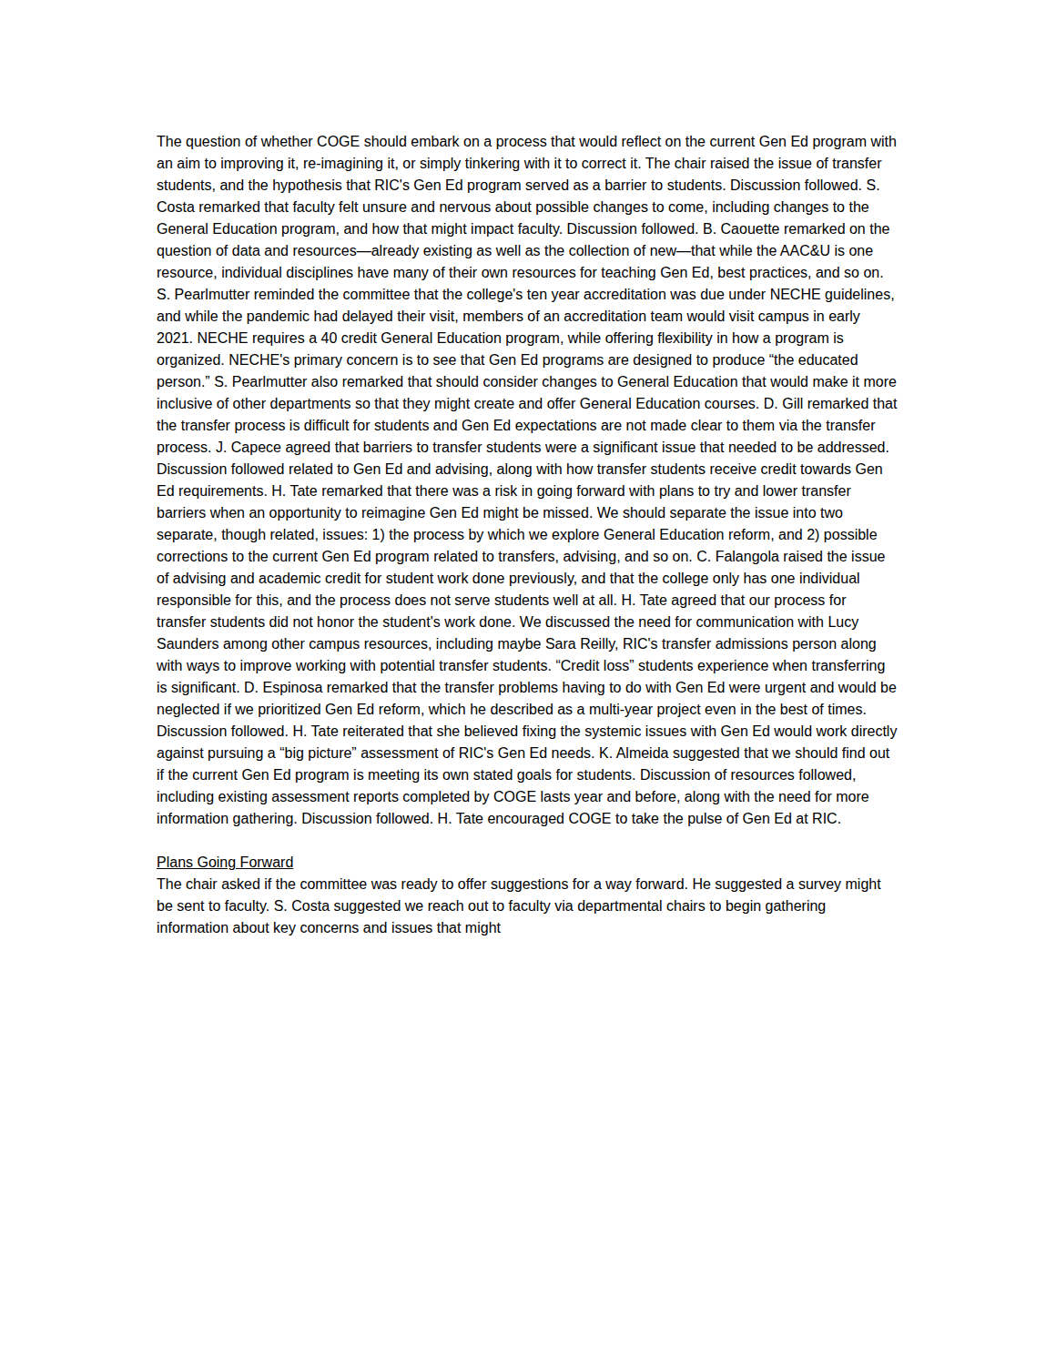The question of whether COGE should embark on a process that would reflect on the current Gen Ed program with an aim to improving it, re-imagining it, or simply tinkering with it to correct it. The chair raised the issue of transfer students, and the hypothesis that RIC's Gen Ed program served as a barrier to students. Discussion followed. S. Costa remarked that faculty felt unsure and nervous about possible changes to come, including changes to the General Education program, and how that might impact faculty. Discussion followed. B. Caouette remarked on the question of data and resources—already existing as well as the collection of new—that while the AAC&U is one resource, individual disciplines have many of their own resources for teaching Gen Ed, best practices, and so on. S. Pearlmutter reminded the committee that the college's ten year accreditation was due under NECHE guidelines, and while the pandemic had delayed their visit, members of an accreditation team would visit campus in early 2021. NECHE requires a 40 credit General Education program, while offering flexibility in how a program is organized. NECHE's primary concern is to see that Gen Ed programs are designed to produce “the educated person.” S. Pearlmutter also remarked that should consider changes to General Education that would make it more inclusive of other departments so that they might create and offer General Education courses. D. Gill remarked that the transfer process is difficult for students and Gen Ed expectations are not made clear to them via the transfer process. J. Capece agreed that barriers to transfer students were a significant issue that needed to be addressed. Discussion followed related to Gen Ed and advising, along with how transfer students receive credit towards Gen Ed requirements. H. Tate remarked that there was a risk in going forward with plans to try and lower transfer barriers when an opportunity to reimagine Gen Ed might be missed. We should separate the issue into two separate, though related, issues: 1) the process by which we explore General Education reform, and 2) possible corrections to the current Gen Ed program related to transfers, advising, and so on. C. Falangola raised the issue of advising and academic credit for student work done previously, and that the college only has one individual responsible for this, and the process does not serve students well at all. H. Tate agreed that our process for transfer students did not honor the student's work done. We discussed the need for communication with Lucy Saunders among other campus resources, including maybe Sara Reilly, RIC's transfer admissions person along with ways to improve working with potential transfer students. “Credit loss” students experience when transferring is significant. D. Espinosa remarked that the transfer problems having to do with Gen Ed were urgent and would be neglected if we prioritized Gen Ed reform, which he described as a multi-year project even in the best of times. Discussion followed. H. Tate reiterated that she believed fixing the systemic issues with Gen Ed would work directly against pursuing a “big picture” assessment of RIC's Gen Ed needs. K. Almeida suggested that we should find out if the current Gen Ed program is meeting its own stated goals for students. Discussion of resources followed, including existing assessment reports completed by COGE lasts year and before, along with the need for more information gathering. Discussion followed. H. Tate encouraged COGE to take the pulse of Gen Ed at RIC.
Plans Going Forward
The chair asked if the committee was ready to offer suggestions for a way forward. He suggested a survey might be sent to faculty. S. Costa suggested we reach out to faculty via departmental chairs to begin gathering information about key concerns and issues that might